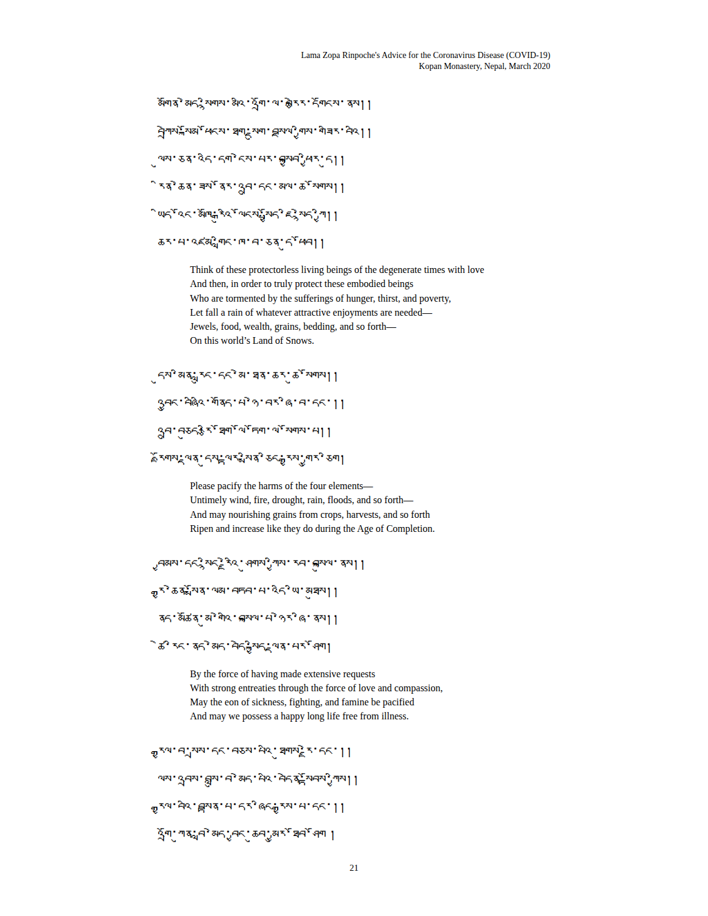Lama Zopa Rinpoche's Advice for the Coronavirus Disease (COVID-19)
Kopan Monastery, Nepal, March 2020
མགོན་མེད་སྙིགས་མའི་འགྲོ་ལ་བརྩེར་དགོངས་ནས།། བཀྲེས་སྐོམ་ཕོངས་ཐག་སྡུག་བསྔལ་གྱིས་གཟིར་བའི།། ལུས་ཅན་འདི་དག་ངེས་པར་བསྐྱབ་ཕྱིར་དུ།། རིན་ཆེན་ཟས་ནོར་འབྲུ་དང་མལ་ཆ་སོགས།། ཡིད་འོང་མཁོ་རྒུའི་ལོངས་སྤྱོད་ཇི་སྙེད་ཀྱི།། ཆར་པ་འཛམ་གླིང་ཁ་བ་ཅན་དུ་ཕོབ།།
Think of these protectorless living beings of the degenerate times with love
And then, in order to truly protect these embodied beings
Who are tormented by the sufferings of hunger, thirst, and poverty,
Let fall a rain of whatever attractive enjoyments are needed—
Jewels, food, wealth, grains, bedding, and so forth—
On this world’s Land of Snows.
དུས་མིན་རླུང་དང་མེ་ཐན་ཆར་ཆུ་སོགས།། འབྱུང་བཞིའི་གནོད་པ་ཉེ་བར་ཞི་བ་དང་།། འབྲུ་བཅུད་རྩི་ཐོག་ལོ་ཏོག་ལ་སོགས་པ།། རྫོགས་ལྡན་དུས་ལྟར་སྨིན་ཅིང་རྒྱས་གྱུར་ཅིག།
Please pacify the harms of the four elements—
Untimely wind, fire, drought, rain, floods, and so forth—
And may nourishing grains from crops, harvests, and so forth
Ripen and increase like they do during the Age of Completion.
བྱམས་དང་སྙིང་རྗེའི་ཤུགས་ཀྱིས་རབ་བསྐུལ་ནས།། རྒྱ་ཆེན་སྨོན་ལམ་བཏབ་པ་འདི་ཡི་མཐུས།། ནད་མཚོན་མུ་གེའི་བསྐལ་པ་ཉེར་ཞི་ནས།། ཚེ་རིང་ནད་མེད་བདེ་སྐྱིད་ལྡན་པར་ཤོག།
By the force of having made extensive requests
With strong entreaties through the force of love and compassion,
May the eon of sickness, fighting, and famine be pacified
And may we possess a happy long life free from illness.
རྒྱལ་བ་སྲས་དང་བཅས་པའི་ཐུགས་རྗེ་དང་།། ལས་འབྲས་བསླུ་བ་མེད་པའི་བདེན་སྟོབས་ཀྱིས།། རྒྱལ་བའི་བསྟན་པ་དར་ཞིང་རྒྱས་པ་དང་།། འགྲོ་ཀུན་བླ་མེད་བྱང་ཆུབ་མྱུར་ཐོབ་ཤོག །
21